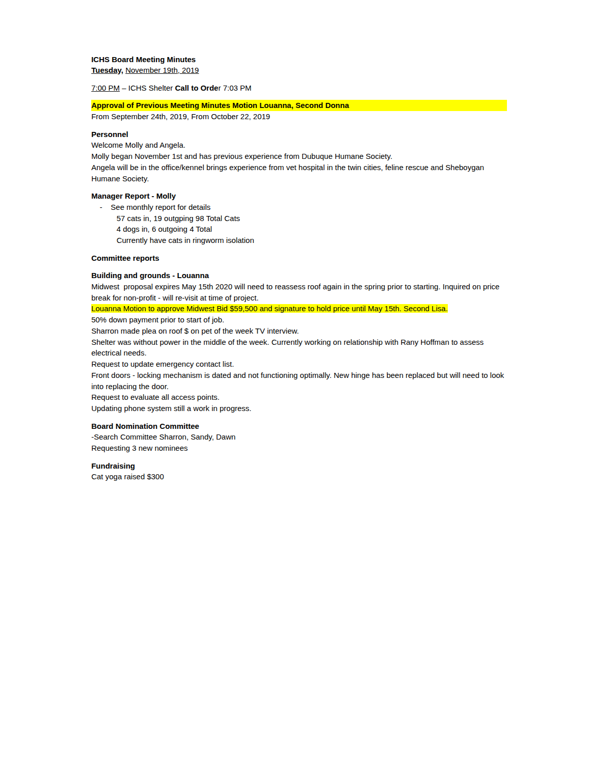ICHS Board Meeting Minutes
Tuesday, November 19th, 2019
7:00 PM – ICHS Shelter Call to Order 7:03 PM
Approval of Previous Meeting Minutes Motion Louanna, Second Donna
From September 24th, 2019, From October 22, 2019
Personnel
Welcome Molly and Angela.
Molly began November 1st and has previous experience from Dubuque Humane Society.
Angela will be in the office/kennel brings experience from vet hospital in the twin cities, feline rescue and Sheboygan Humane Society.
Manager Report - Molly
- See monthly report for details
57 cats in, 19 outgping 98 Total Cats
4 dogs in, 6 outgoing 4 Total
Currently have cats in ringworm isolation
Committee reports
Building and grounds - Louanna
Midwest proposal expires May 15th 2020 will need to reassess roof again in the spring prior to starting. Inquired on price break for non-profit - will re-visit at time of project.
Louanna Motion to approve Midwest Bid $59,500 and signature to hold price until May 15th. Second Lisa.
50% down payment prior to start of job.
Sharron made plea on roof $ on pet of the week TV interview.
Shelter was without power in the middle of the week. Currently working on relationship with Rany Hoffman to assess electrical needs.
Request to update emergency contact list.
Front doors - locking mechanism is dated and not functioning optimally. New hinge has been replaced but will need to look into replacing the door.
Request to evaluate all access points.
Updating phone system still a work in progress.
Board Nomination Committee
-Search Committee Sharron, Sandy, Dawn
Requesting 3 new nominees
Fundraising
Cat yoga raised $300